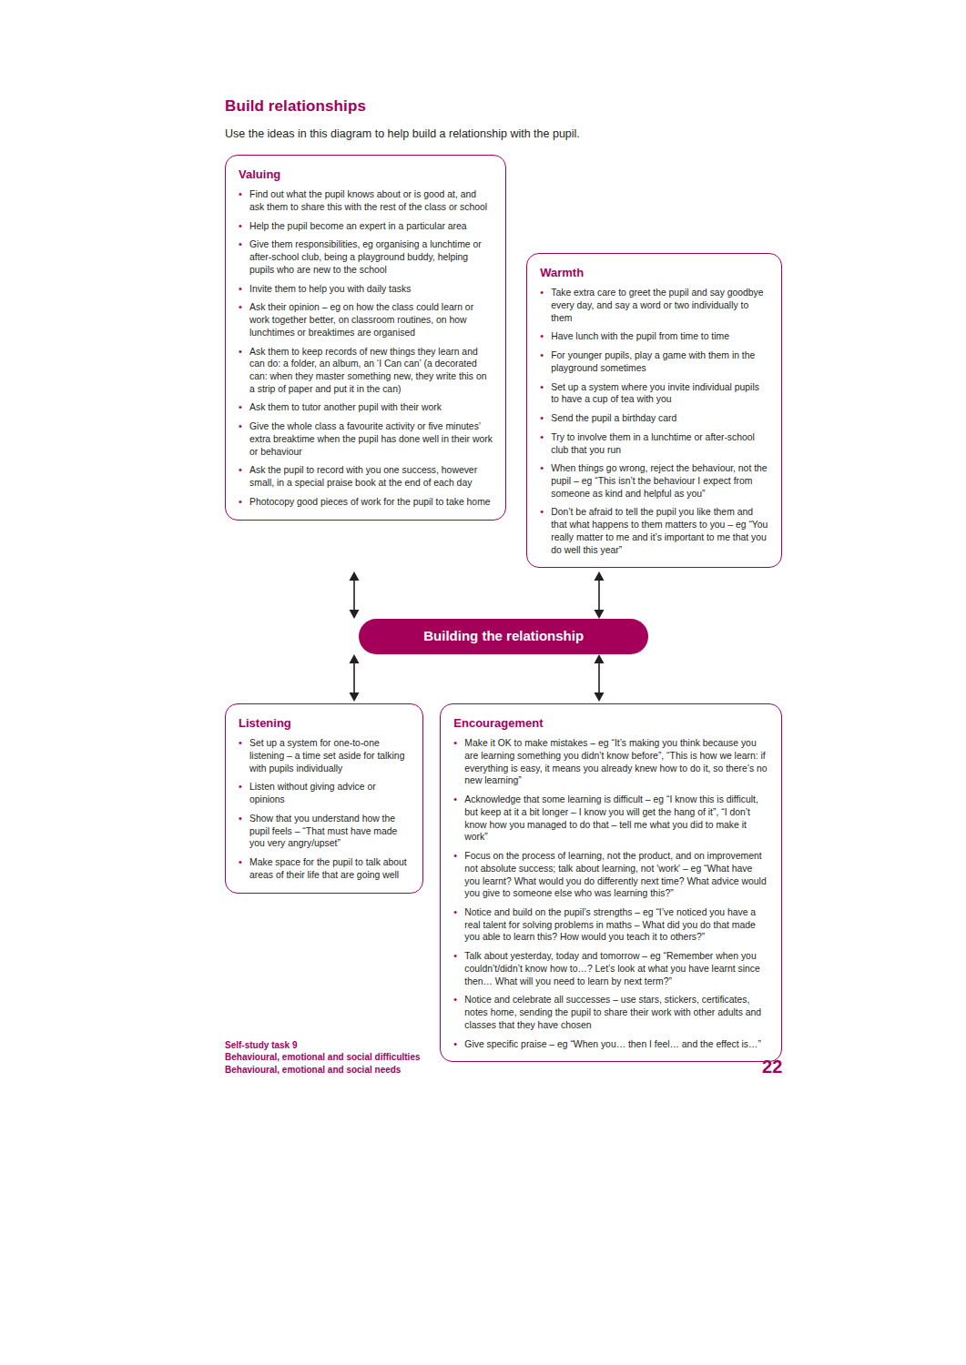Build relationships
Use the ideas in this diagram to help build a relationship with the pupil.
Valuing
Find out what the pupil knows about or is good at, and ask them to share this with the rest of the class or school
Help the pupil become an expert in a particular area
Give them responsibilities, eg organising a lunchtime or after-school club, being a playground buddy, helping pupils who are new to the school
Invite them to help you with daily tasks
Ask their opinion – eg on how the class could learn or work together better, on classroom routines, on how lunchtimes or breaktimes are organised
Ask them to keep records of new things they learn and can do: a folder, an album, an ‘I Can can’ (a decorated can: when they master something new, they write this on a strip of paper and put it in the can)
Ask them to tutor another pupil with their work
Give the whole class a favourite activity or five minutes’ extra breaktime when the pupil has done well in their work or behaviour
Ask the pupil to record with you one success, however small, in a special praise book at the end of each day
Photocopy good pieces of work for the pupil to take home
Warmth
Take extra care to greet the pupil and say goodbye every day, and say a word or two individually to them
Have lunch with the pupil from time to time
For younger pupils, play a game with them in the playground sometimes
Set up a system where you invite individual pupils to have a cup of tea with you
Send the pupil a birthday card
Try to involve them in a lunchtime or after-school club that you run
When things go wrong, reject the behaviour, not the pupil – eg “This isn’t the behaviour I expect from someone as kind and helpful as you”
Don’t be afraid to tell the pupil you like them and that what happens to them matters to you – eg “You really matter to me and it’s important to me that you do well this year”
Building the relationship
Listening
Set up a system for one-to-one listening – a time set aside for talking with pupils individually
Listen without giving advice or opinions
Show that you understand how the pupil feels – “That must have made you very angry/upset”
Make space for the pupil to talk about areas of their life that are going well
Encouragement
Make it OK to make mistakes – eg “It’s making you think because you are learning something you didn’t know before”, “This is how we learn: if everything is easy, it means you already knew how to do it, so there’s no new learning”
Acknowledge that some learning is difficult – eg “I know this is difficult, but keep at it a bit longer – I know you will get the hang of it”, “I don’t know how you managed to do that – tell me what you did to make it work”
Focus on the process of learning, not the product, and on improvement not absolute success; talk about learning, not 'work' – eg “What have you learnt? What would you do differently next time? What advice would you give to someone else who was learning this?”
Notice and build on the pupil’s strengths – eg “I’ve noticed you have a real talent for solving problems in maths – What did you do that made you able to learn this? How would you teach it to others?”
Talk about yesterday, today and tomorrow – eg “Remember when you couldn’t/didn’t know how to…? Let’s look at what you have learnt since then… What will you need to learn by next term?”
Notice and celebrate all successes – use stars, stickers, certificates, notes home, sending the pupil to share their work with other adults and classes that they have chosen
Give specific praise – eg “When you… then I feel… and the effect is…”
Self-study task 9
Behavioural, emotional and social difficulties
Behavioural, emotional and social needs
22